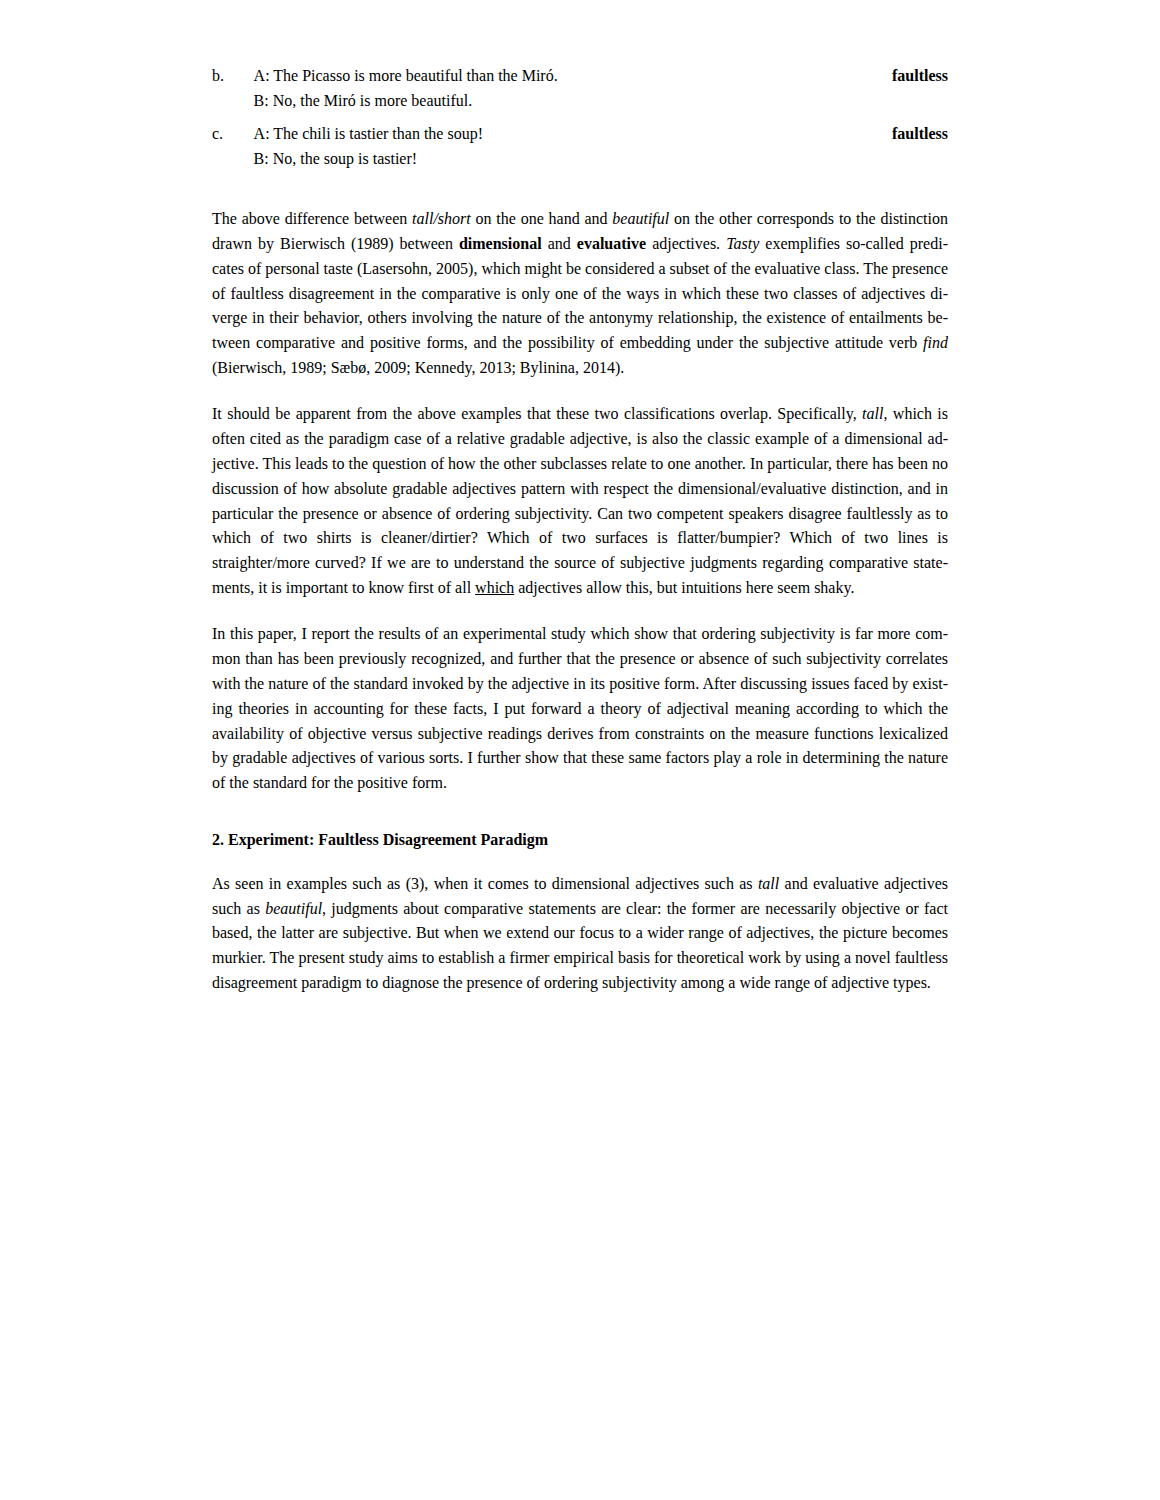b. A: The Picasso is more beautiful than the Miró. B: No, the Miró is more beautiful. faultless
c. A: The chili is tastier than the soup! B: No, the soup is tastier! faultless
The above difference between tall/short on the one hand and beautiful on the other corresponds to the distinction drawn by Bierwisch (1989) between dimensional and evaluative adjectives. Tasty exemplifies so-called predicates of personal taste (Lasersohn, 2005), which might be considered a subset of the evaluative class. The presence of faultless disagreement in the comparative is only one of the ways in which these two classes of adjectives diverge in their behavior, others involving the nature of the antonymy relationship, the existence of entailments between comparative and positive forms, and the possibility of embedding under the subjective attitude verb find (Bierwisch, 1989; Sæbø, 2009; Kennedy, 2013; Bylinina, 2014).
It should be apparent from the above examples that these two classifications overlap. Specifically, tall, which is often cited as the paradigm case of a relative gradable adjective, is also the classic example of a dimensional adjective. This leads to the question of how the other subclasses relate to one another. In particular, there has been no discussion of how absolute gradable adjectives pattern with respect the dimensional/evaluative distinction, and in particular the presence or absence of ordering subjectivity. Can two competent speakers disagree faultlessly as to which of two shirts is cleaner/dirtier? Which of two surfaces is flatter/bumpier? Which of two lines is straighter/more curved? If we are to understand the source of subjective judgments regarding comparative statements, it is important to know first of all which adjectives allow this, but intuitions here seem shaky.
In this paper, I report the results of an experimental study which show that ordering subjectivity is far more common than has been previously recognized, and further that the presence or absence of such subjectivity correlates with the nature of the standard invoked by the adjective in its positive form. After discussing issues faced by existing theories in accounting for these facts, I put forward a theory of adjectival meaning according to which the availability of objective versus subjective readings derives from constraints on the measure functions lexicalized by gradable adjectives of various sorts. I further show that these same factors play a role in determining the nature of the standard for the positive form.
2. Experiment: Faultless Disagreement Paradigm
As seen in examples such as (3), when it comes to dimensional adjectives such as tall and evaluative adjectives such as beautiful, judgments about comparative statements are clear: the former are necessarily objective or fact based, the latter are subjective. But when we extend our focus to a wider range of adjectives, the picture becomes murkier. The present study aims to establish a firmer empirical basis for theoretical work by using a novel faultless disagreement paradigm to diagnose the presence of ordering subjectivity among a wide range of adjective types.